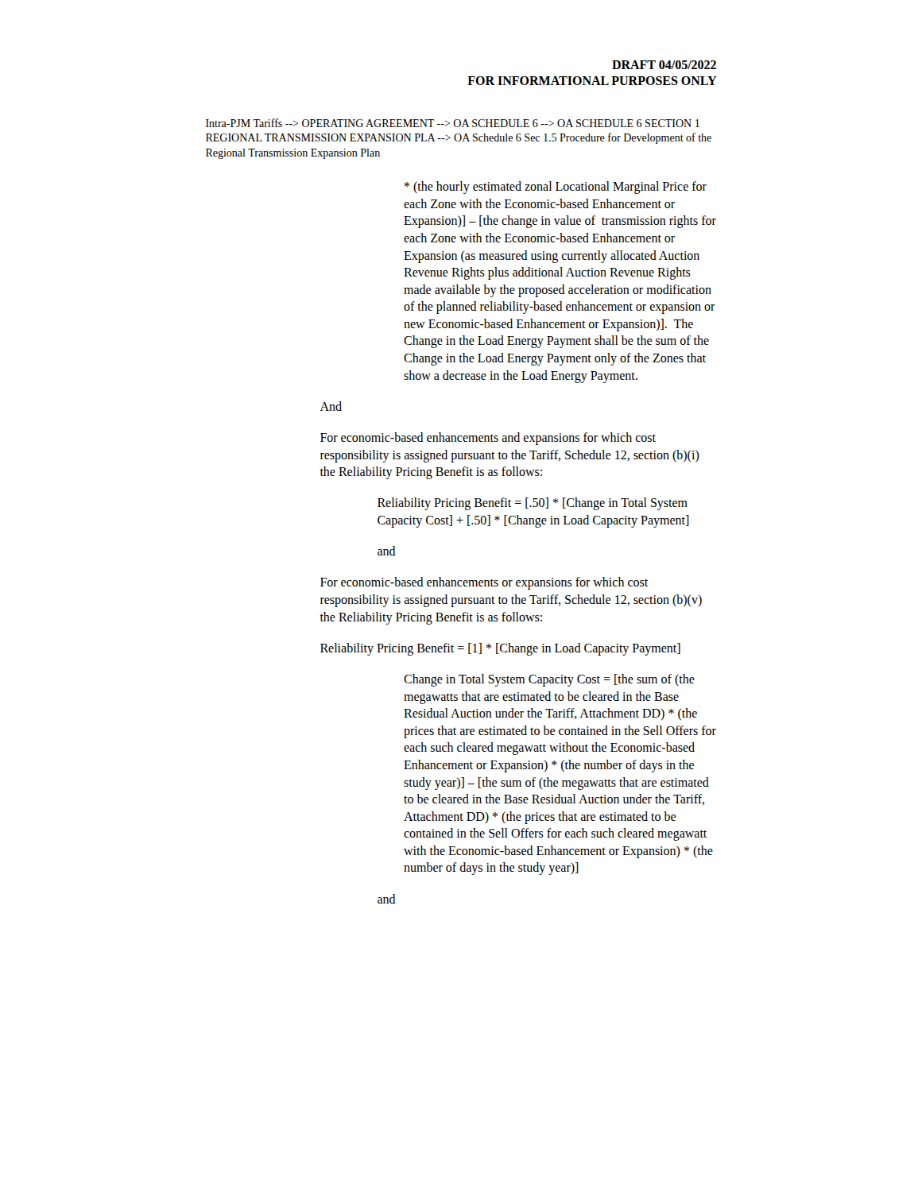DRAFT 04/05/2022
FOR INFORMATIONAL PURPOSES ONLY
Intra-PJM Tariffs --> OPERATING AGREEMENT --> OA SCHEDULE 6 --> OA SCHEDULE 6 SECTION 1 REGIONAL TRANSMISSION EXPANSION PLA --> OA Schedule 6 Sec 1.5 Procedure for Development of the Regional Transmission Expansion Plan
* (the hourly estimated zonal Locational Marginal Price for each Zone with the Economic-based Enhancement or Expansion)] – [the change in value of transmission rights for each Zone with the Economic-based Enhancement or Expansion (as measured using currently allocated Auction Revenue Rights plus additional Auction Revenue Rights made available by the proposed acceleration or modification of the planned reliability-based enhancement or expansion or new Economic-based Enhancement or Expansion)]. The Change in the Load Energy Payment shall be the sum of the Change in the Load Energy Payment only of the Zones that show a decrease in the Load Energy Payment.
And
For economic-based enhancements and expansions for which cost responsibility is assigned pursuant to the Tariff, Schedule 12, section (b)(i) the Reliability Pricing Benefit is as follows:
Reliability Pricing Benefit = [.50] * [Change in Total System Capacity Cost] + [.50] * [Change in Load Capacity Payment]
and
For economic-based enhancements or expansions for which cost responsibility is assigned pursuant to the Tariff, Schedule 12, section (b)(v) the Reliability Pricing Benefit is as follows:
Reliability Pricing Benefit = [1] * [Change in Load Capacity Payment]
Change in Total System Capacity Cost = [the sum of (the megawatts that are estimated to be cleared in the Base Residual Auction under the Tariff, Attachment DD) * (the prices that are estimated to be contained in the Sell Offers for each such cleared megawatt without the Economic-based Enhancement or Expansion) * (the number of days in the study year)] – [the sum of (the megawatts that are estimated to be cleared in the Base Residual Auction under the Tariff, Attachment DD) * (the prices that are estimated to be contained in the Sell Offers for each such cleared megawatt with the Economic-based Enhancement or Expansion) * (the number of days in the study year)]
and